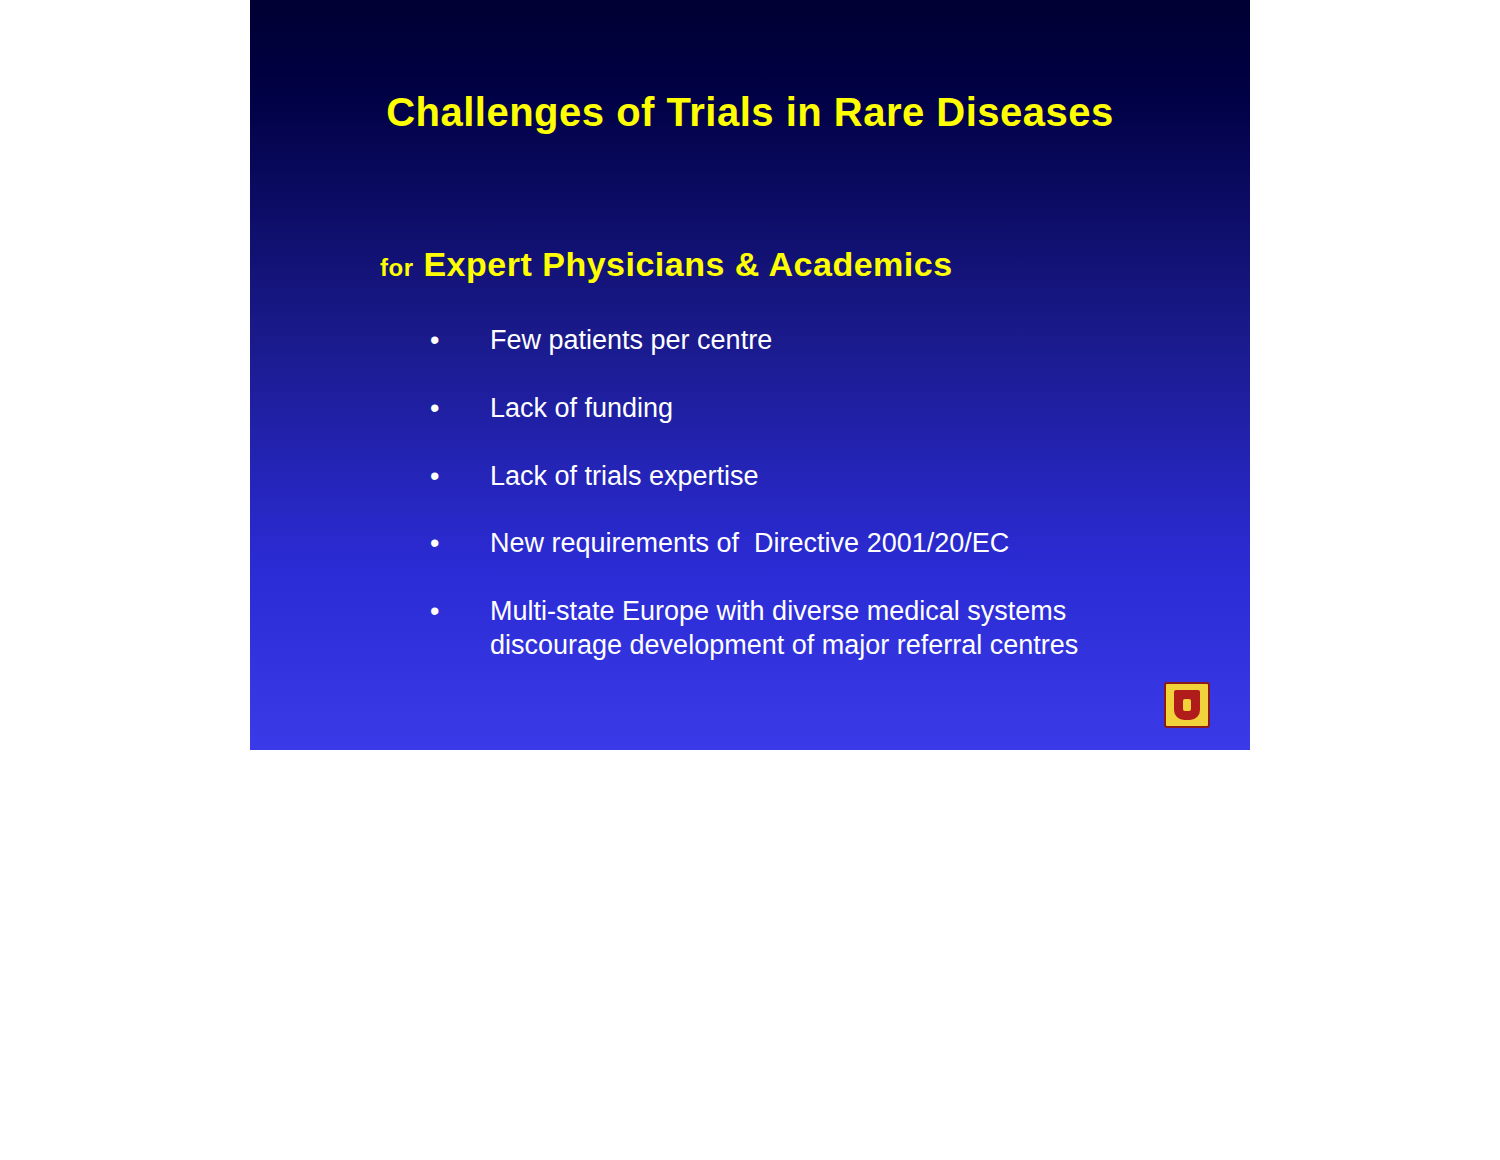Challenges of Trials in Rare Diseases
for Expert Physicians & Academics
Few patients per centre
Lack of funding
Lack of trials expertise
New requirements of Directive 2001/20/EC
Multi-state Europe with diverse medical systems discourage development of major referral centres